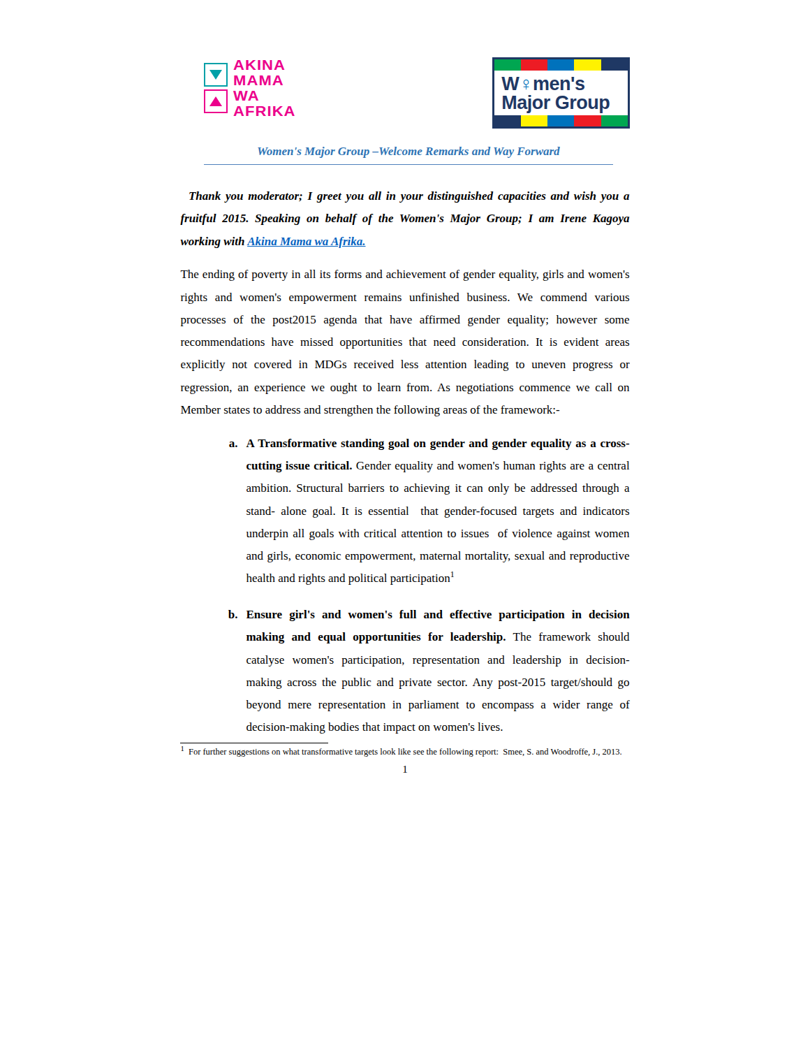AKINA MAMA
WA AFRIKA
W♀men's
Major Group
Women's Major Group –Welcome Remarks and Way Forward
Thank you moderator; I greet you all in your distinguished capacities and wish you a fruitful 2015. Speaking on behalf of the Women's Major Group; I am Irene Kagoya working with Akina Mama wa Afrika.
The ending of poverty in all its forms and achievement of gender equality, girls and women's rights and women's empowerment remains unfinished business. We commend various processes of the post2015 agenda that have affirmed gender equality; however some recommendations have missed opportunities that need consideration. It is evident areas explicitly not covered in MDGs received less attention leading to uneven progress or regression, an experience we ought to learn from. As negotiations commence we call on Member states to address and strengthen the following areas of the framework:-
A Transformative standing goal on gender and gender equality as a cross- cutting issue critical. Gender equality and women's human rights are a central ambition. Structural barriers to achieving it can only be addressed through a stand- alone goal. It is essential that gender-focused targets and indicators underpin all goals with critical attention to issues of violence against women and girls, economic empowerment, maternal mortality, sexual and reproductive health and rights and political participation1
Ensure girl's and women's full and effective participation in decision making and equal opportunities for leadership. The framework should catalyse women's participation, representation and leadership in decision-making across the public and private sector. Any post-2015 target/should go beyond mere representation in parliament to encompass a wider range of decision-making bodies that impact on women's lives.
1 For further suggestions on what transformative targets look like see the following report: Smee, S. and Woodroffe, J., 2013.
1